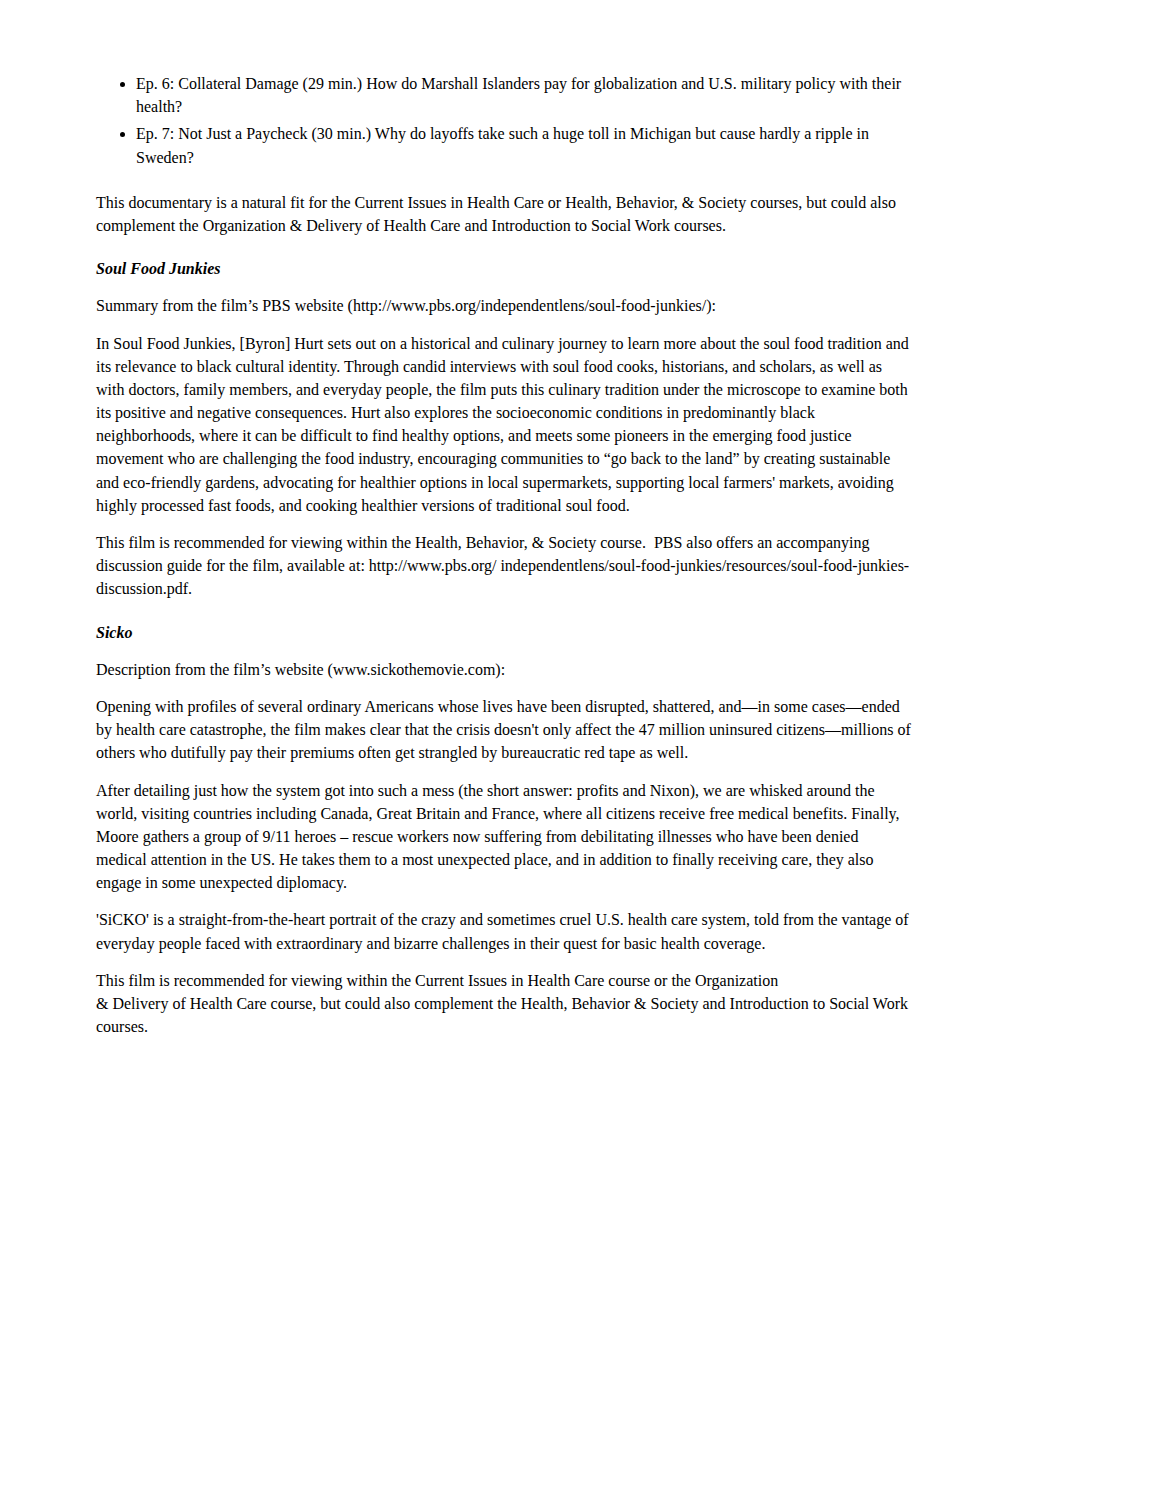Ep. 6: Collateral Damage (29 min.) How do Marshall Islanders pay for globalization and U.S. military policy with their health?
Ep. 7: Not Just a Paycheck (30 min.) Why do layoffs take such a huge toll in Michigan but cause hardly a ripple in Sweden?
This documentary is a natural fit for the Current Issues in Health Care or Health, Behavior, & Society courses, but could also complement the Organization & Delivery of Health Care and Introduction to Social Work courses.
Soul Food Junkies
Summary from the film’s PBS website (http://www.pbs.org/independentlens/soul-food-junkies/):
In Soul Food Junkies, [Byron] Hurt sets out on a historical and culinary journey to learn more about the soul food tradition and its relevance to black cultural identity. Through candid interviews with soul food cooks, historians, and scholars, as well as with doctors, family members, and everyday people, the film puts this culinary tradition under the microscope to examine both its positive and negative consequences. Hurt also explores the socioeconomic conditions in predominantly black neighborhoods, where it can be difficult to find healthy options, and meets some pioneers in the emerging food justice movement who are challenging the food industry, encouraging communities to “go back to the land” by creating sustainable and eco-friendly gardens, advocating for healthier options in local supermarkets, supporting local farmers' markets, avoiding highly processed fast foods, and cooking healthier versions of traditional soul food.
This film is recommended for viewing within the Health, Behavior, & Society course. PBS also offers an accompanying discussion guide for the film, available at: http://www.pbs.org/ independentlens/soul-food-junkies/resources/soul-food-junkies-discussion.pdf.
Sicko
Description from the film’s website (www.sickothemovie.com):
Opening with profiles of several ordinary Americans whose lives have been disrupted, shattered, and—in some cases—ended by health care catastrophe, the film makes clear that the crisis doesn't only affect the 47 million uninsured citizens—millions of others who dutifully pay their premiums often get strangled by bureaucratic red tape as well.
After detailing just how the system got into such a mess (the short answer: profits and Nixon), we are whisked around the world, visiting countries including Canada, Great Britain and France, where all citizens receive free medical benefits. Finally, Moore gathers a group of 9/11 heroes – rescue workers now suffering from debilitating illnesses who have been denied medical attention in the US. He takes them to a most unexpected place, and in addition to finally receiving care, they also engage in some unexpected diplomacy.
'SiCKO' is a straight-from-the-heart portrait of the crazy and sometimes cruel U.S. health care system, told from the vantage of everyday people faced with extraordinary and bizarre challenges in their quest for basic health coverage.
This film is recommended for viewing within the Current Issues in Health Care course or the Organization
& Delivery of Health Care course, but could also complement the Health, Behavior & Society and Introduction to Social Work courses.